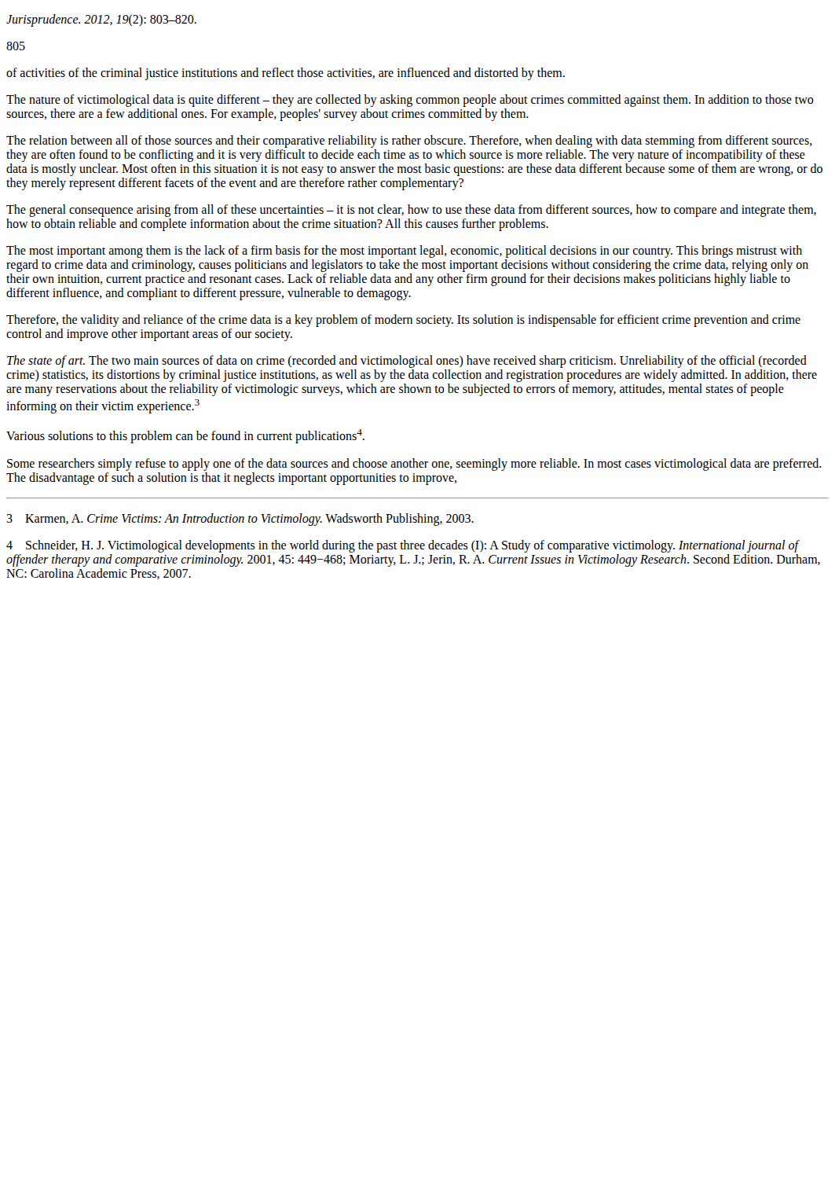Jurisprudence. 2012, 19(2): 803–820.
805
of activities of the criminal justice institutions and reflect those activities, are influenced and distorted by them.
The nature of victimological data is quite different – they are collected by asking common people about crimes committed against them. In addition to those two sources, there are a few additional ones. For example, peoples' survey about crimes committed by them.
The relation between all of those sources and their comparative reliability is rather obscure. Therefore, when dealing with data stemming from different sources, they are often found to be conflicting and it is very difficult to decide each time as to which source is more reliable. The very nature of incompatibility of these data is mostly unclear. Most often in this situation it is not easy to answer the most basic questions: are these data different because some of them are wrong, or do they merely represent different facets of the event and are therefore rather complementary?
The general consequence arising from all of these uncertainties – it is not clear, how to use these data from different sources, how to compare and integrate them, how to obtain reliable and complete information about the crime situation? All this causes further problems.
The most important among them is the lack of a firm basis for the most important legal, economic, political decisions in our country. This brings mistrust with regard to crime data and criminology, causes politicians and legislators to take the most important decisions without considering the crime data, relying only on their own intuition, current practice and resonant cases. Lack of reliable data and any other firm ground for their decisions makes politicians highly liable to different influence, and compliant to different pressure, vulnerable to demagogy.
Therefore, the validity and reliance of the crime data is a key problem of modern society. Its solution is indispensable for efficient crime prevention and crime control and improve other important areas of our society.
The state of art. The two main sources of data on crime (recorded and victimological ones) have received sharp criticism. Unreliability of the official (recorded crime) statistics, its distortions by criminal justice institutions, as well as by the data collection and registration procedures are widely admitted. In addition, there are many reservations about the reliability of victimologic surveys, which are shown to be subjected to errors of memory, attitudes, mental states of people informing on their victim experience.3
Various solutions to this problem can be found in current publications4.
Some researchers simply refuse to apply one of the data sources and choose another one, seemingly more reliable. In most cases victimological data are preferred. The disadvantage of such a solution is that it neglects important opportunities to improve,
3 Karmen, A. Crime Victims: An Introduction to Victimology. Wadsworth Publishing, 2003.
4 Schneider, H. J. Victimological developments in the world during the past three decades (I): A Study of comparative victimology. International journal of offender therapy and comparative criminology. 2001, 45: 449−468; Moriarty, L. J.; Jerin, R. A. Current Issues in Victimology Research. Second Edition. Durham, NC: Carolina Academic Press, 2007.